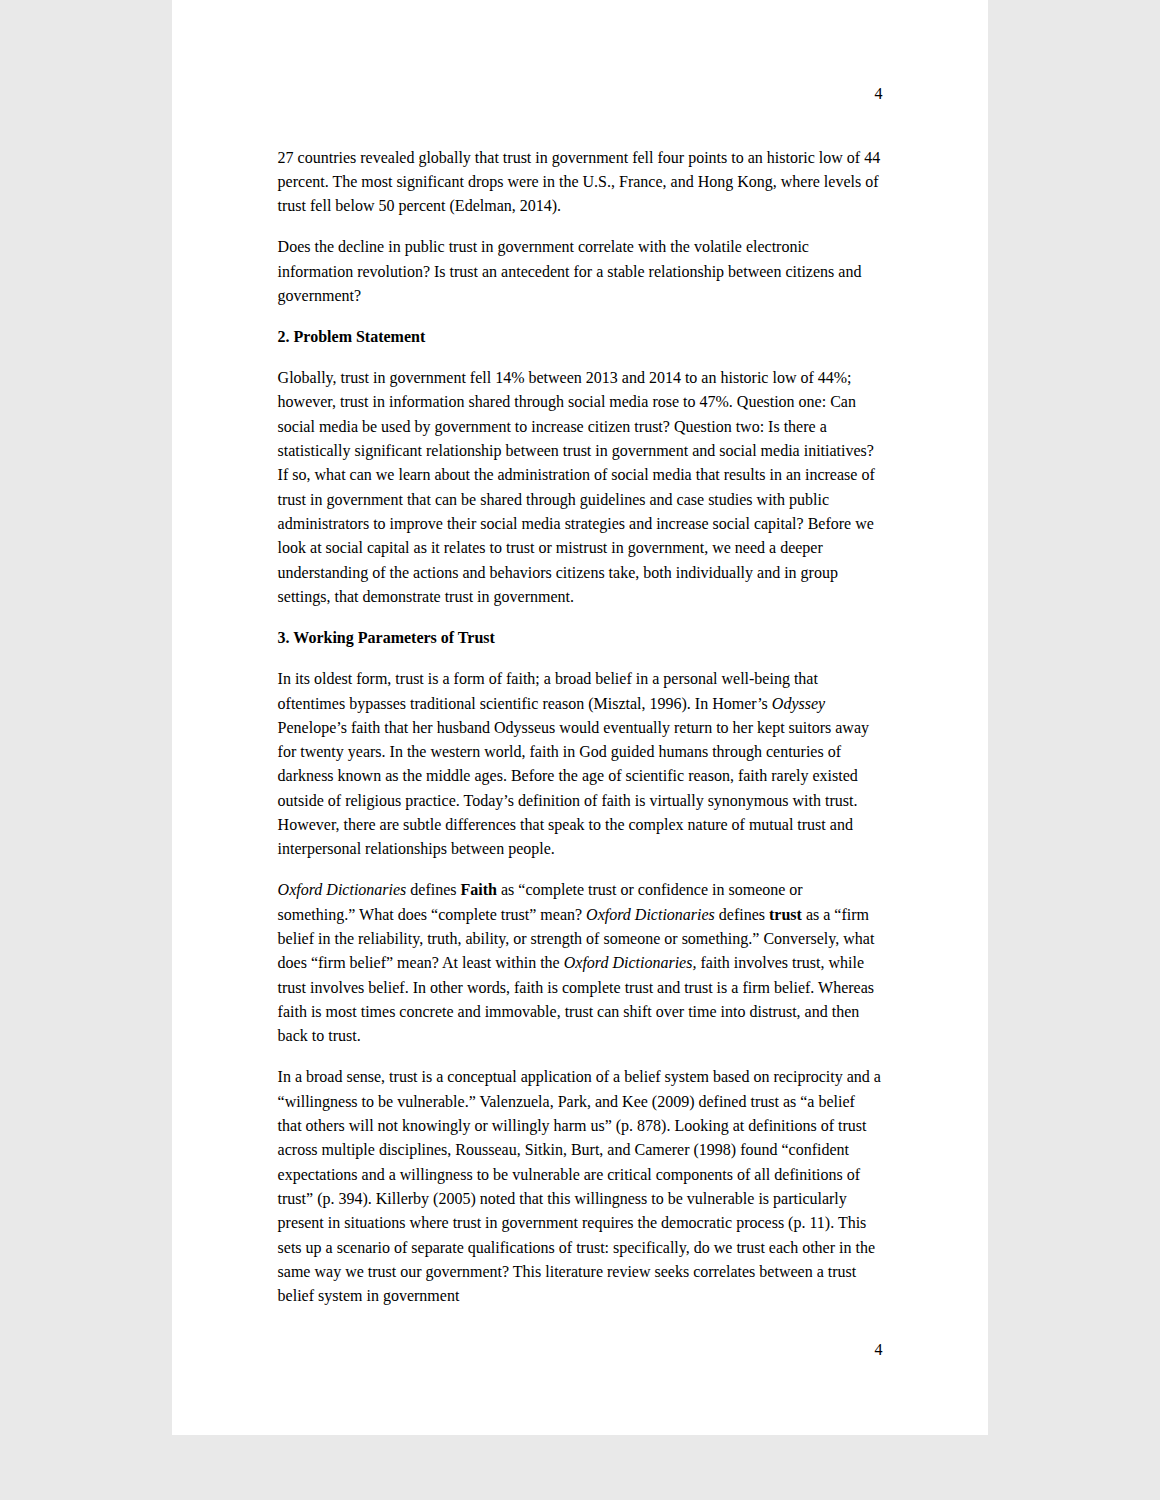4
27 countries revealed globally that trust in government fell four points to an historic low of 44 percent. The most significant drops were in the U.S., France, and Hong Kong, where levels of trust fell below 50 percent (Edelman, 2014).
Does the decline in public trust in government correlate with the volatile electronic information revolution? Is trust an antecedent for a stable relationship between citizens and government?
2. Problem Statement
Globally, trust in government fell 14% between 2013 and 2014 to an historic low of 44%; however, trust in information shared through social media rose to 47%. Question one: Can social media be used by government to increase citizen trust? Question two: Is there a statistically significant relationship between trust in government and social media initiatives? If so, what can we learn about the administration of social media that results in an increase of trust in government that can be shared through guidelines and case studies with public administrators to improve their social media strategies and increase social capital? Before we look at social capital as it relates to trust or mistrust in government, we need a deeper understanding of the actions and behaviors citizens take, both individually and in group settings, that demonstrate trust in government.
3. Working Parameters of Trust
In its oldest form, trust is a form of faith; a broad belief in a personal well-being that oftentimes bypasses traditional scientific reason (Misztal, 1996). In Homer’s Odyssey Penelope’s faith that her husband Odysseus would eventually return to her kept suitors away for twenty years. In the western world, faith in God guided humans through centuries of darkness known as the middle ages. Before the age of scientific reason, faith rarely existed outside of religious practice. Today’s definition of faith is virtually synonymous with trust. However, there are subtle differences that speak to the complex nature of mutual trust and interpersonal relationships between people.
Oxford Dictionaries defines Faith as “complete trust or confidence in someone or something.” What does “complete trust” mean? Oxford Dictionaries defines trust as a “firm belief in the reliability, truth, ability, or strength of someone or something.” Conversely, what does “firm belief” mean? At least within the Oxford Dictionaries, faith involves trust, while trust involves belief. In other words, faith is complete trust and trust is a firm belief. Whereas faith is most times concrete and immovable, trust can shift over time into distrust, and then back to trust.
In a broad sense, trust is a conceptual application of a belief system based on reciprocity and a “willingness to be vulnerable.” Valenzuela, Park, and Kee (2009) defined trust as “a belief that others will not knowingly or willingly harm us” (p. 878). Looking at definitions of trust across multiple disciplines, Rousseau, Sitkin, Burt, and Camerer (1998) found “confident expectations and a willingness to be vulnerable are critical components of all definitions of trust” (p. 394). Killerby (2005) noted that this willingness to be vulnerable is particularly present in situations where trust in government requires the democratic process (p. 11). This sets up a scenario of separate qualifications of trust: specifically, do we trust each other in the same way we trust our government? This literature review seeks correlates between a trust belief system in government
4